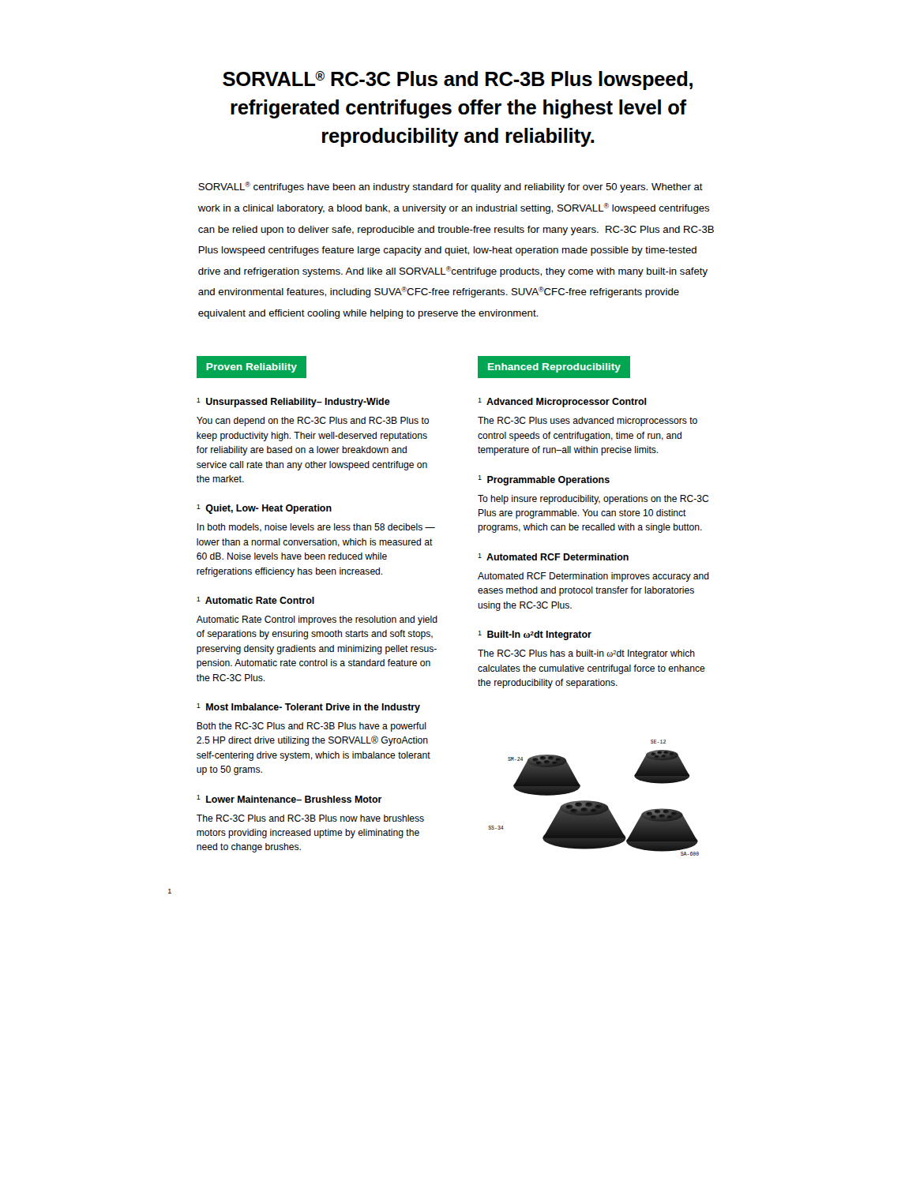SORVALL® RC-3C Plus and RC-3B Plus lowspeed,
refrigerated centrifuges offer the highest level of
reproducibility and reliability.
SORVALL® centrifuges have been an industry standard for quality and reliability for over 50 years. Whether at work in a clinical laboratory, a blood bank, a university or an industrial setting, SORVALL® lowspeed centrifuges can be relied upon to deliver safe, reproducible and trouble-free results for many years. RC-3C Plus and RC-3B Plus lowspeed centrifuges feature large capacity and quiet, low-heat operation made possible by time-tested drive and refrigeration systems. And like all SORVALL®centrifuge products, they come with many built-in safety and environmental features, including SUVA®CFC-free refrigerants. SUVA®CFC-free refrigerants provide equivalent and efficient cooling while helping to preserve the environment.
Proven Reliability
1 Unsurpassed Reliability– Industry-Wide
You can depend on the RC-3C Plus and RC-3B Plus to keep productivity high. Their well-deserved reputations for reliability are based on a lower breakdown and service call rate than any other lowspeed centrifuge on the market.
1 Quiet, Low- Heat Operation
In both models, noise levels are less than 58 decibels — lower than a normal conversation, which is measured at 60 dB. Noise levels have been reduced while refrigerations efficiency has been increased.
1 Automatic Rate Control
Automatic Rate Control improves the resolution and yield of separations by ensuring smooth starts and soft stops, preserving density gradients and minimizing pellet resus- pension. Automatic rate control is a standard feature on the RC-3C Plus.
1 Most Imbalance- Tolerant Drive in the Industry
Both the RC-3C Plus and RC-3B Plus have a powerful 2.5 HP direct drive utilizing the SORVALL® GyroAction self-centering drive system, which is imbalance tolerant up to 50 grams.
1 Lower Maintenance– Brushless Motor
The RC-3C Plus and RC-3B Plus now have brushless motors providing increased uptime by eliminating the need to change brushes.
Enhanced Reproducibility
1 Advanced Microprocessor Control
The RC-3C Plus uses advanced microprocessors to control speeds of centrifugation, time of run, and temperature of run–all within precise limits.
1 Programmable Operations
To help insure reproducibility, operations on the RC-3C Plus are programmable. You can store 10 distinct programs, which can be recalled with a single button.
1 Automated RCF Determination
Automated RCF Determination improves accuracy and eases method and protocol transfer for laboratories using the RC-3C Plus.
1 Built-In ω2dt Integrator
The RC-3C Plus has a built-in ω2dt Integrator which calculates the cumulative centrifugal force to enhance the reproducibility of separations.
SM-24 SE-12 SS-34 SA-600
1